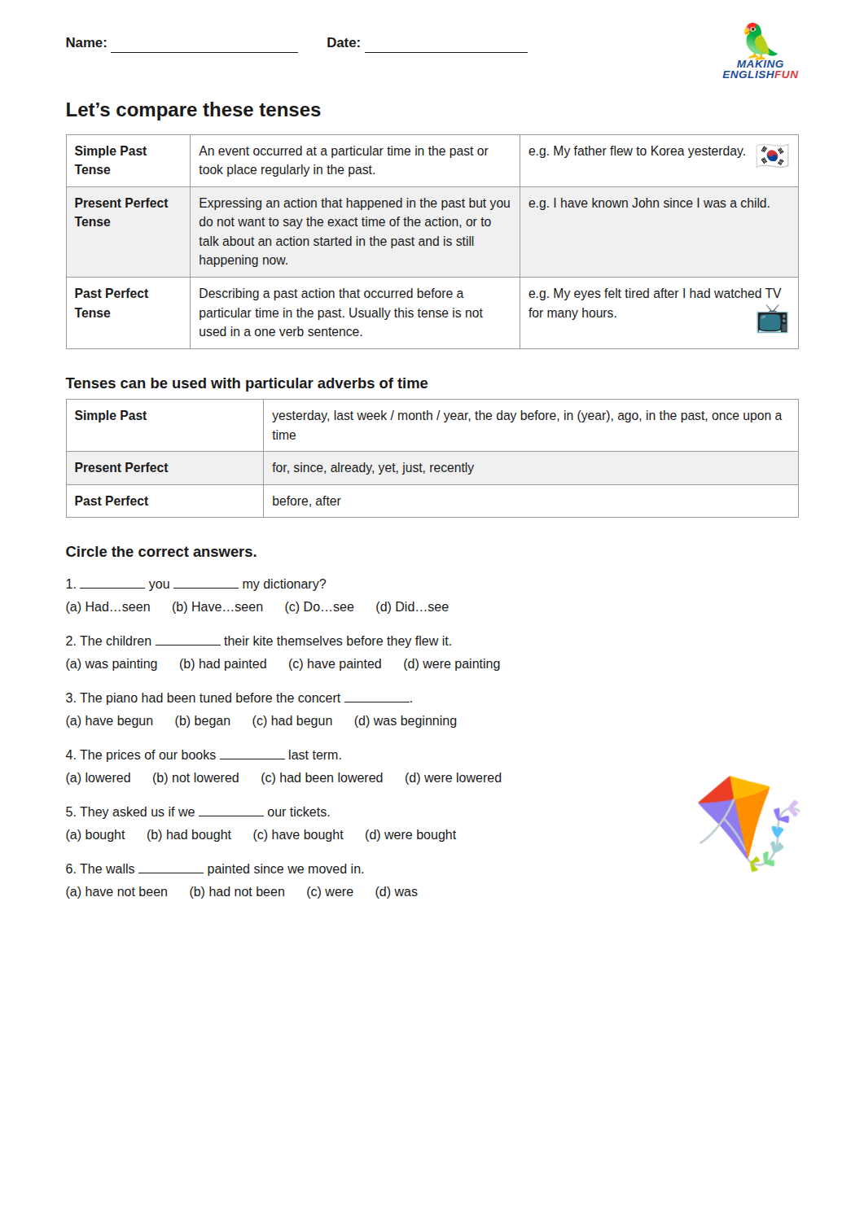Name: Date:
🦜
MAKING ENGLISH FUN
Let’s compare these tenses
| Simple Past Tense | An event occurred at a particular time in the past or took place regularly in the past. | e.g. My father flew to Korea yesterday. 🇰🇷 |
| Present Perfect Tense | Expressing an action that happened in the past but you do not want to say the exact time of the action, or to talk about an action started in the past and is still happening now. | e.g. I have known John since I was a child. |
| Past Perfect Tense | Describing a past action that occurred before a particular time in the past. Usually this tense is not used in a one verb sentence. | e.g. My eyes felt tired after I had watched TV for many hours. 📺 |
Tenses can be used with particular adverbs of time
| Simple Past | yesterday, last week / month / year, the day before, in (year), ago, in the past, once upon a time |
| Present Perfect | for, since, already, yet, just, recently |
| Past Perfect | before, after |
Circle the correct answers.
1. you my dictionary?
(a) Had…seen (b) Have…seen (c) Do…see (d) Did…see
2. The children their kite themselves before they flew it.
(a) was painting (b) had painted (c) have painted (d) were painting
3. The piano had been tuned before the concert .
(a) have begun (b) began (c) had begun (d) was beginning
4. The prices of our books last term.
(a) lowered (b) not lowered (c) had been lowered (d) were lowered
5. They asked us if we our tickets.
(a) bought (b) had bought (c) have bought (d) were bought
6. The walls painted since we moved in.
(a) have not been (b) had not been (c) were (d) was
🪁